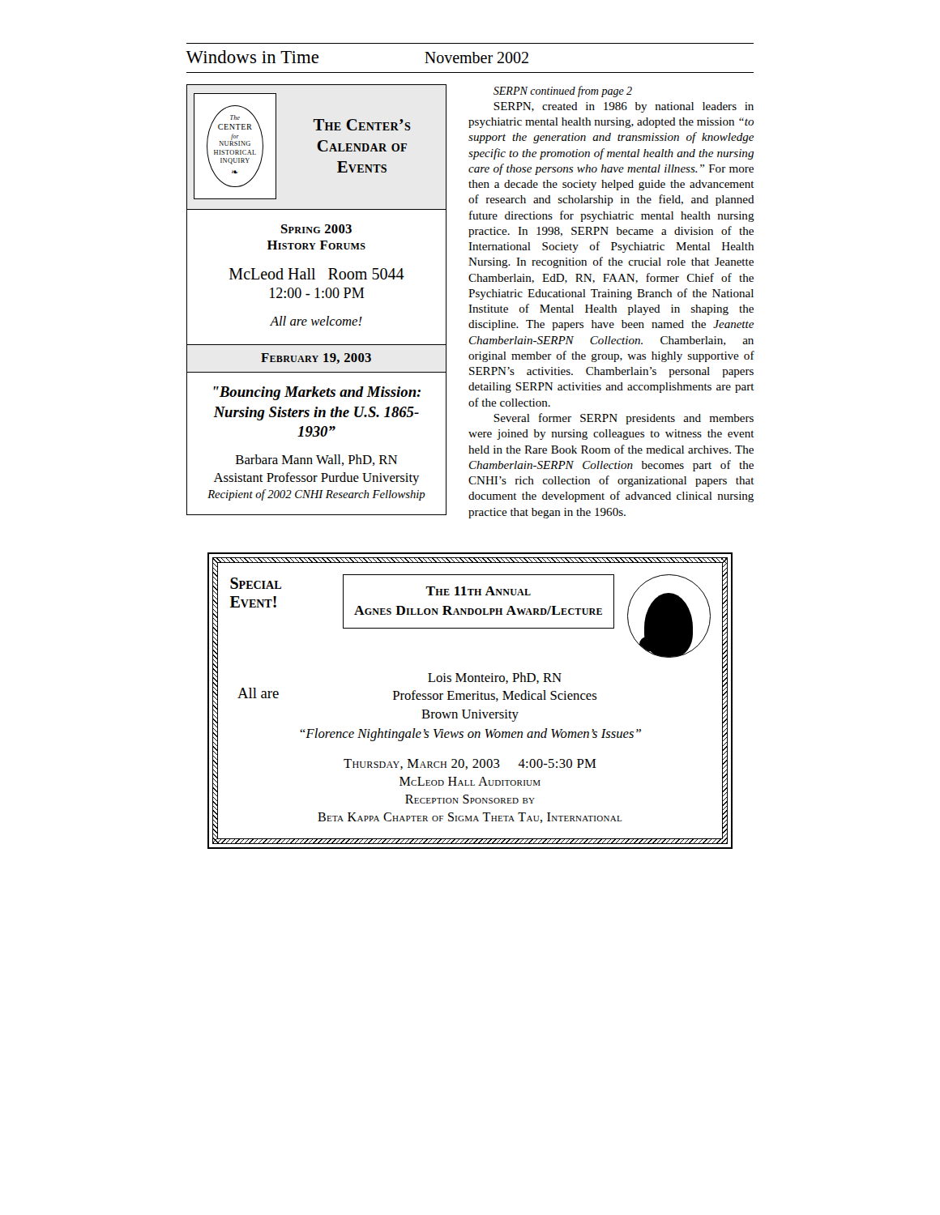Windows in Time
November 2002
The
CENTER
for
NURSING
HISTORICAL
INQUIRY
❧
The Center’s
Calendar of
Events
Spring 2003
History Forums
McLeod Hall Room 5044
12:00 - 1:00 PM
All are welcome!
February 19, 2003
"Bouncing Markets and Mission: Nursing Sisters in the U.S. 1865-1930”
Barbara Mann Wall, PhD, RN
Assistant Professor Purdue University
Recipient of 2002 CNHI Research Fellowship
SERPN continued from page 2
SERPN, created in 1986 by national leaders in psychiatric mental health nursing, adopted the mission “to support the generation and transmission of knowledge specific to the promotion of mental health and the nursing care of those persons who have mental illness.” For more then a decade the society helped guide the advancement of research and scholarship in the field, and planned future directions for psychiatric mental health nursing practice. In 1998, SERPN became a division of the International Society of Psychiatric Mental Health Nursing. In recognition of the crucial role that Jeanette Chamberlain, EdD, RN, FAAN, former Chief of the Psychiatric Educational Training Branch of the National Institute of Mental Health played in shaping the discipline. The papers have been named the Jeanette Chamberlain-SERPN Collection. Chamberlain, an original member of the group, was highly supportive of SERPN’s activities. Chamberlain’s personal papers detailing SERPN activities and accomplishments are part of the collection.
Several former SERPN presidents and members were joined by nursing colleagues to witness the event held in the Rare Book Room of the medical archives. The Chamberlain-SERPN Collection becomes part of the CNHI’s rich collection of organizational papers that document the development of advanced clinical nursing practice that began in the 1960s.
Special
Event!
The 11th Annual
Agnes Dillon Randolph Award/Lecture
All are
Lois Monteiro, PhD, RN
Professor Emeritus, Medical Sciences
Brown University
“Florence Nightingale’s Views on Women and Women’s Issues”
Thursday, March 20, 2003 4:00-5:30 PM
McLeod Hall Auditorium
Reception Sponsored by
Beta Kappa Chapter of Sigma Theta Tau, International